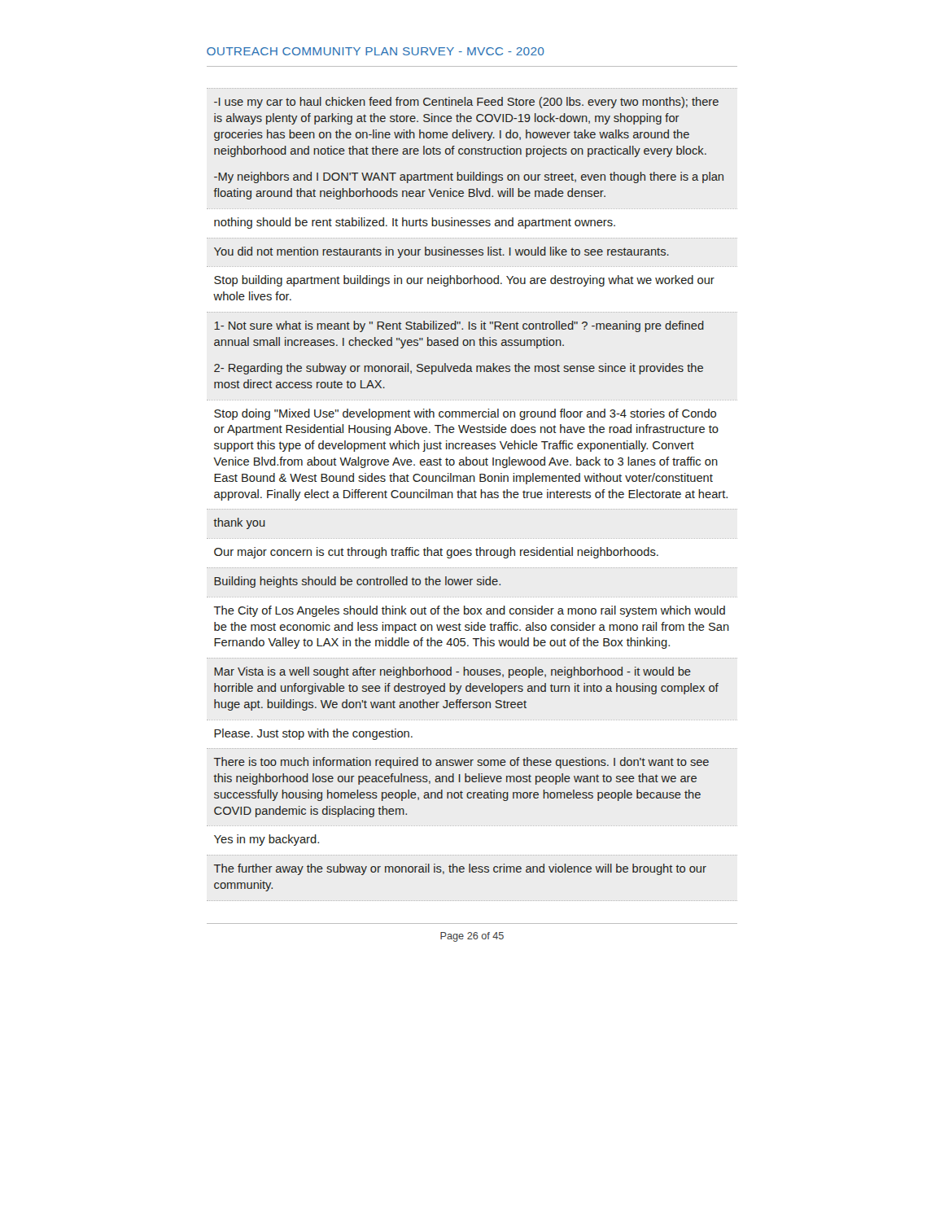OUTREACH COMMUNITY PLAN SURVEY - MVCC - 2020
-I use my car to haul chicken feed from Centinela Feed Store (200 lbs. every two months); there is always plenty of parking at the store. Since the COVID-19 lock-down, my shopping for groceries has been on the on-line with home delivery. I do, however take walks around the neighborhood and notice that there are lots of construction projects on practically every block.
-My neighbors and I DON'T WANT apartment buildings on our street, even though there is a plan floating around that neighborhoods near Venice Blvd. will be made denser.
nothing should be rent stabilized. It hurts businesses and apartment owners.
You did not mention restaurants in your businesses list. I would like to see restaurants.
Stop building apartment buildings in our neighborhood. You are destroying what we worked our whole lives for.
1- Not sure what is meant by " Rent Stabilized". Is it "Rent controlled" ? -meaning pre defined annual small increases. I checked "yes" based on this assumption.
2- Regarding the subway or monorail, Sepulveda makes the most sense since it provides the most direct access route to LAX.
Stop doing "Mixed Use" development with commercial on ground floor and 3-4 stories of Condo or Apartment Residential Housing Above. The Westside does not have the road infrastructure to support this type of development which just increases Vehicle Traffic exponentially. Convert Venice Blvd.from about Walgrove Ave. east to about Inglewood Ave. back to 3 lanes of traffic on East Bound & West Bound sides that Councilman Bonin implemented without voter/constituent approval. Finally elect a Different Councilman that has the true interests of the Electorate at heart.
thank you
Our major concern is cut through traffic that goes through residential neighborhoods.
Building heights should be controlled to the lower side.
The City of Los Angeles should think out of the box and consider a mono rail system which would be the most economic and less impact on west side traffic. also consider a mono rail from the San Fernando Valley to LAX in the middle of the 405. This would be out of the Box thinking.
Mar Vista is a well sought after neighborhood - houses, people, neighborhood - it would be horrible and unforgivable to see if destroyed by developers and turn it into a housing complex of huge apt. buildings. We don't want another Jefferson Street
Please. Just stop with the congestion.
There is too much information required to answer some of these questions. I don't want to see this neighborhood lose our peacefulness, and I believe most people want to see that we are successfully housing homeless people, and not creating more homeless people because the COVID pandemic is displacing them.
Yes in my backyard.
The further away the subway or monorail is, the less crime and violence will be brought to our community.
Page 26 of 45